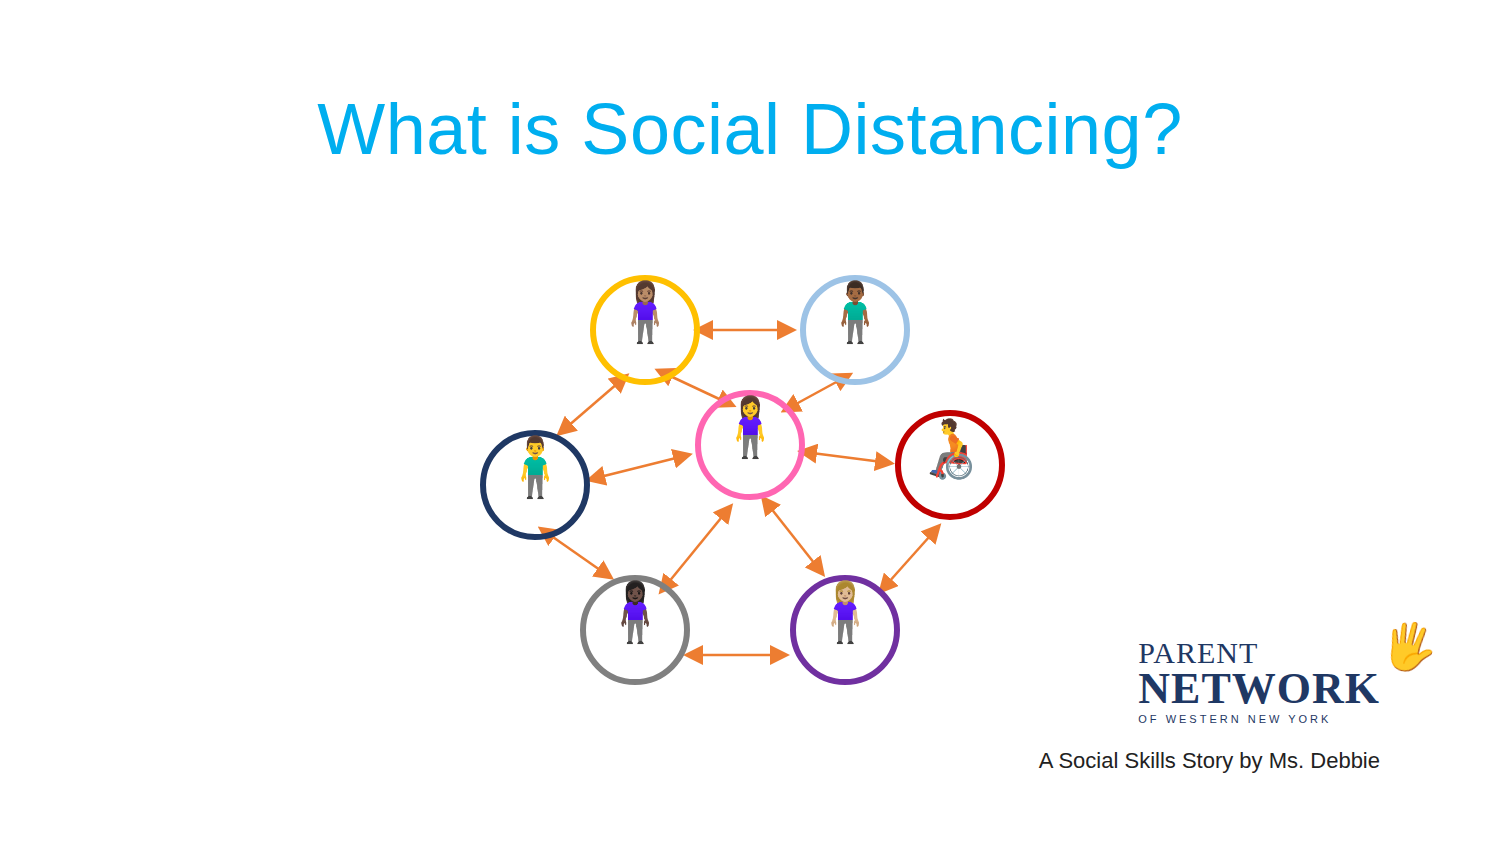What is Social Distancing?
🧍🏽‍♀️
🧍🏾‍♂️
🧍‍♂️
🧍‍♀️
🧑‍🦽
🧍🏿‍♀️
🧍🏼‍♀️
🖐
PARENT
NETWORK
OF WESTERN NEW YORK
A Social Skills Story by Ms. Debbie